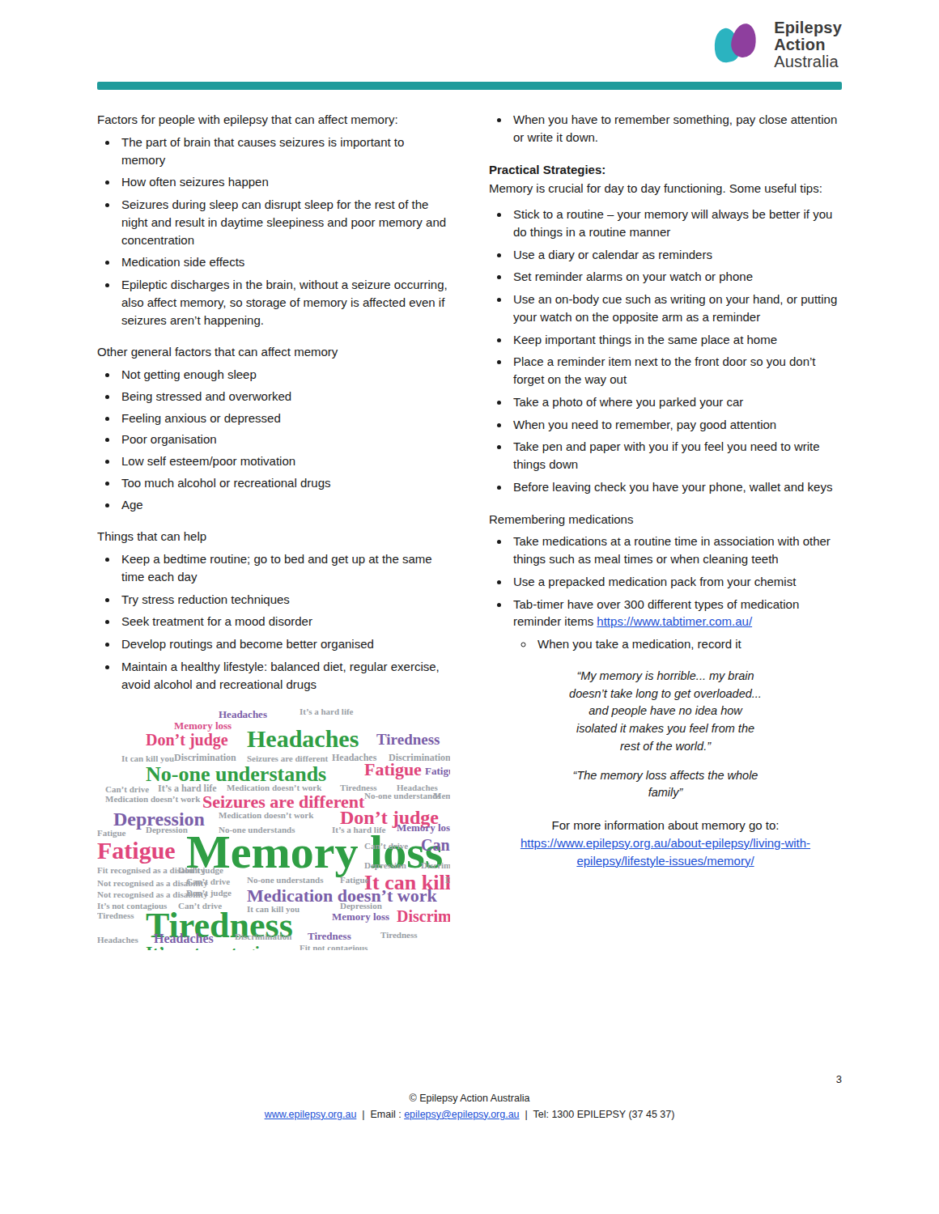Epilepsy Action Australia
Factors for people with epilepsy that can affect memory:
The part of brain that causes seizures is important to memory
How often seizures happen
Seizures during sleep can disrupt sleep for the rest of the night and result in daytime sleepiness and poor memory and concentration
Medication side effects
Epileptic discharges in the brain, without a seizure occurring, also affect memory, so storage of memory is affected even if seizures aren’t happening.
Other general factors that can affect memory
Not getting enough sleep
Being stressed and overworked
Feeling anxious or depressed
Poor organisation
Low self esteem/poor motivation
Too much alcohol or recreational drugs
Age
Things that can help
Keep a bedtime routine; go to bed and get up at the same time each day
Try stress reduction techniques
Seek treatment for a mood disorder
Develop routings and become better organised
Maintain a healthy lifestyle: balanced diet, regular exercise, avoid alcohol and recreational drugs
Headaches It’s a hard life Memory loss Don’t judge Headaches Tiredness It can kill you Discrimination Seizures are different Headaches Discrimination No-one understands Fatigue Fatigue Can’t drive It’s a hard life Medication doesn’t work Tiredness Headaches Medication doesn’t work Seizures are different No-one understands Memory loss Depression Medication doesn’t work Don’t judge Fatigue Depression No-one understands It’s a hard life Memory loss Fatigue Memory loss Can’t drive Can’t drive Fit recognised as a disability Don’t judge Depression Discrimination It can kill you Not recognised as a disability Can’t drive No-one understands Fatigue Depression Not recognised as a disability Don’t judge Medication doesn’t work It’s not contagious Can’t drive It can kill you Depression Tiredness Tiredness Memory loss Discrimination Headaches Headaches Discrimination Tiredness Tiredness It’s not contagious Fit not contagious It can kill you Seizures are different
When you have to remember something, pay close attention or write it down.
Practical Strategies:
Memory is crucial for day to day functioning. Some useful tips:
Stick to a routine – your memory will always be better if you do things in a routine manner
Use a diary or calendar as reminders
Set reminder alarms on your watch or phone
Use an on-body cue such as writing on your hand, or putting your watch on the opposite arm as a reminder
Keep important things in the same place at home
Place a reminder item next to the front door so you don’t forget on the way out
Take a photo of where you parked your car
When you need to remember, pay good attention
Take pen and paper with you if you feel you need to write things down
Before leaving check you have your phone, wallet and keys
Remembering medications
Take medications at a routine time in association with other things such as meal times or when cleaning teeth
Use a prepacked medication pack from your chemist
Tab-timer have over 300 different types of medication reminder items https://www.tabtimer.com.au/
When you take a medication, record it
“My memory is horrible... my brain
doesn’t take long to get overloaded...
and people have no idea how
isolated it makes you feel from the
rest of the world.”
“The memory loss affects the whole
family”
For more information about memory go to:
https://www.epilepsy.org.au/about-epilepsy/living-with-epilepsy/lifestyle-issues/memory/
3
© Epilepsy Action Australia
www.epilepsy.org.au | Email : epilepsy@epilepsy.org.au | Tel: 1300 EPILEPSY (37 45 37)